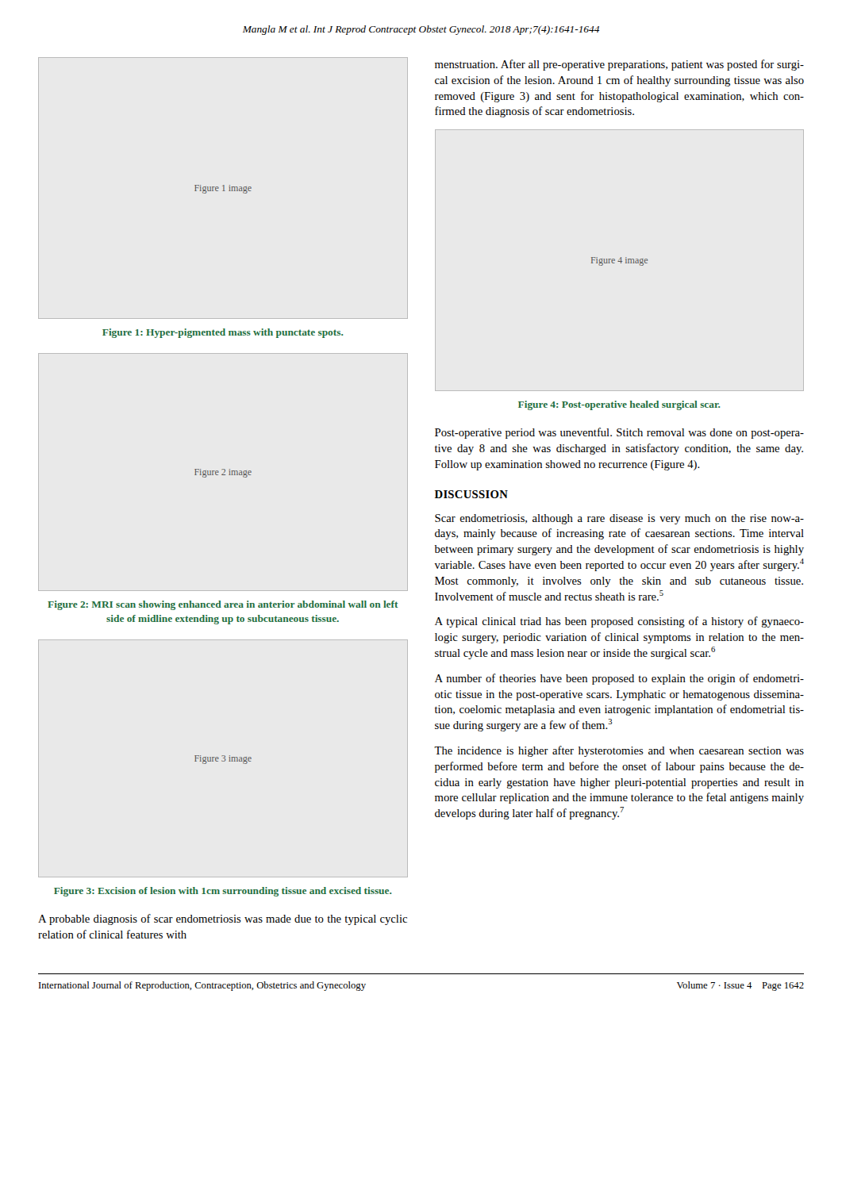Mangla M et al. Int J Reprod Contracept Obstet Gynecol. 2018 Apr;7(4):1641-1644
Figure 1 image
Figure 1: Hyper-pigmented mass with punctate spots.
Figure 2 image
Figure 2: MRI scan showing enhanced area in anterior abdominal wall on left side of midline extending up to subcutaneous tissue.
Figure 3 image
Figure 3: Excision of lesion with 1cm surrounding tissue and excised tissue.
A probable diagnosis of scar endometriosis was made due to the typical cyclic relation of clinical features with
menstruation. After all pre-operative preparations, patient was posted for surgical excision of the lesion. Around 1 cm of healthy surrounding tissue was also removed (Figure 3) and sent for histopathological examination, which confirmed the diagnosis of scar endometriosis.
Figure 4 image
Figure 4: Post-operative healed surgical scar.
Post-operative period was uneventful. Stitch removal was done on post-operative day 8 and she was discharged in satisfactory condition, the same day. Follow up examination showed no recurrence (Figure 4).
Discussion
Scar endometriosis, although a rare disease is very much on the rise now-a-days, mainly because of increasing rate of caesarean sections. Time interval between primary surgery and the development of scar endometriosis is highly variable. Cases have even been reported to occur even 20 years after surgery.4 Most commonly, it involves only the skin and sub cutaneous tissue. Involvement of muscle and rectus sheath is rare.5
A typical clinical triad has been proposed consisting of a history of gynaecologic surgery, periodic variation of clinical symptoms in relation to the menstrual cycle and mass lesion near or inside the surgical scar.6
A number of theories have been proposed to explain the origin of endometriotic tissue in the post-operative scars. Lymphatic or hematogenous dissemination, coelomic metaplasia and even iatrogenic implantation of endometrial tissue during surgery are a few of them.3
The incidence is higher after hysterotomies and when caesarean section was performed before term and before the onset of labour pains because the decidua in early gestation have higher pleuri-potential properties and result in more cellular replication and the immune tolerance to the fetal antigens mainly develops during later half of pregnancy.7
International Journal of Reproduction, Contraception, Obstetrics and Gynecology
Volume 7 · Issue 4 Page 1642